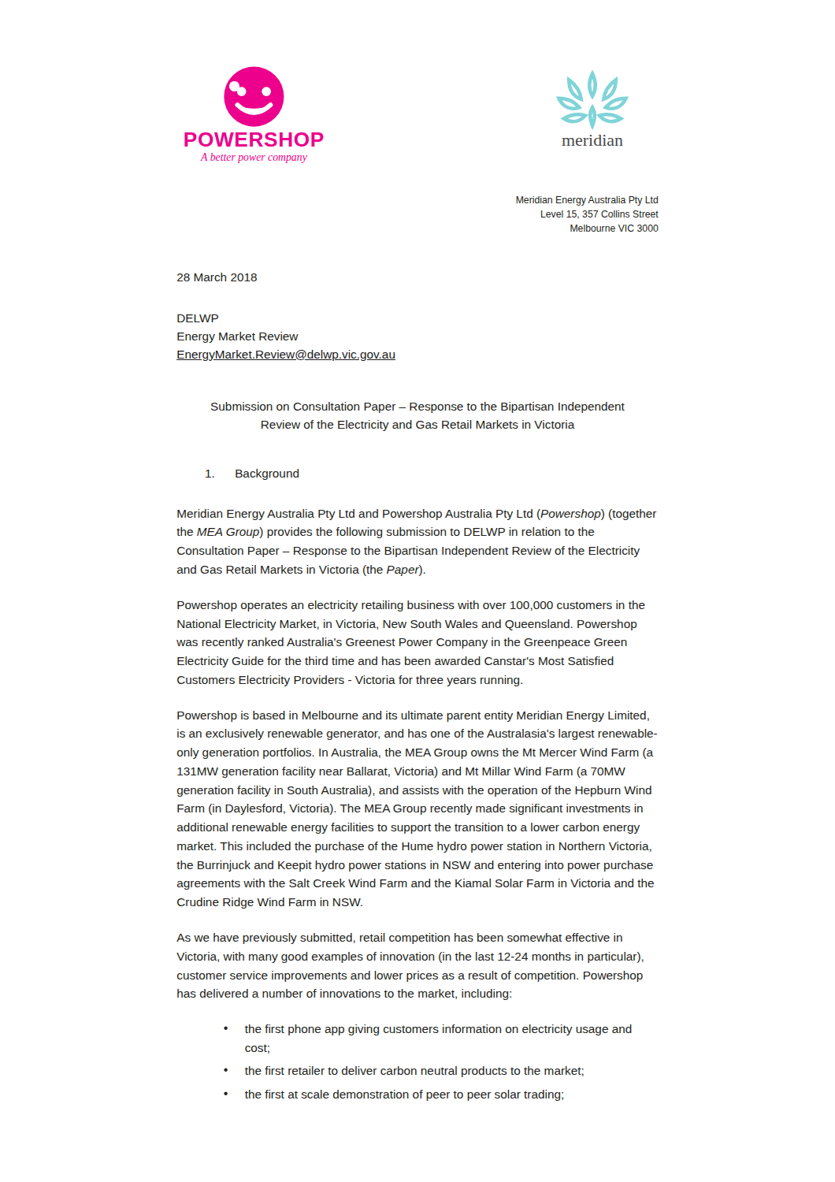Powershop logo POWERSHOP A better power company
Meridian logo meridian
Meridian Energy Australia Pty Ltd
Level 15, 357 Collins Street
Melbourne VIC 3000
28 March 2018
DELWP
Energy Market Review
EnergyMarket.Review@delwp.vic.gov.au
Submission on Consultation Paper – Response to the Bipartisan Independent Review of the Electricity and Gas Retail Markets in Victoria
Background
Meridian Energy Australia Pty Ltd and Powershop Australia Pty Ltd (Powershop) (together the MEA Group) provides the following submission to DELWP in relation to the Consultation Paper – Response to the Bipartisan Independent Review of the Electricity and Gas Retail Markets in Victoria (the Paper).
Powershop operates an electricity retailing business with over 100,000 customers in the National Electricity Market, in Victoria, New South Wales and Queensland. Powershop was recently ranked Australia's Greenest Power Company in the Greenpeace Green Electricity Guide for the third time and has been awarded Canstar's Most Satisfied Customers Electricity Providers - Victoria for three years running.
Powershop is based in Melbourne and its ultimate parent entity Meridian Energy Limited, is an exclusively renewable generator, and has one of the Australasia's largest renewable-only generation portfolios. In Australia, the MEA Group owns the Mt Mercer Wind Farm (a 131MW generation facility near Ballarat, Victoria) and Mt Millar Wind Farm (a 70MW generation facility in South Australia), and assists with the operation of the Hepburn Wind Farm (in Daylesford, Victoria). The MEA Group recently made significant investments in additional renewable energy facilities to support the transition to a lower carbon energy market. This included the purchase of the Hume hydro power station in Northern Victoria, the Burrinjuck and Keepit hydro power stations in NSW and entering into power purchase agreements with the Salt Creek Wind Farm and the Kiamal Solar Farm in Victoria and the Crudine Ridge Wind Farm in NSW.
As we have previously submitted, retail competition has been somewhat effective in Victoria, with many good examples of innovation (in the last 12-24 months in particular), customer service improvements and lower prices as a result of competition. Powershop has delivered a number of innovations to the market, including:
the first phone app giving customers information on electricity usage and cost;
the first retailer to deliver carbon neutral products to the market;
the first at scale demonstration of peer to peer solar trading;